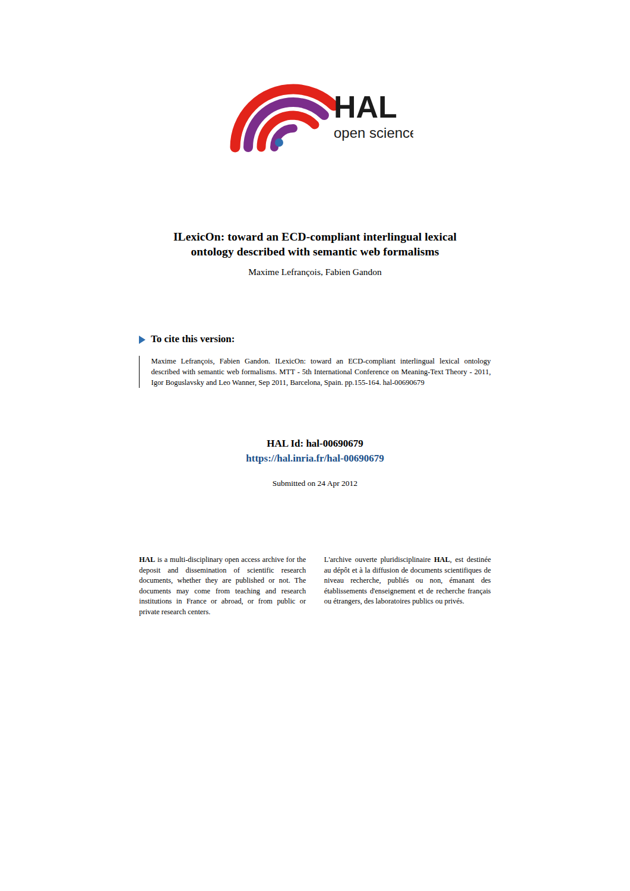HAL open science
ILexicOn: toward an ECD-compliant interlingual lexical
ontology described with semantic web formalisms
Maxime Lefrançois, Fabien Gandon
To cite this version:
Maxime Lefrançois, Fabien Gandon. ILexicOn: toward an ECD-compliant interlingual lexical ontology described with semantic web formalisms. MTT - 5th International Conference on Meaning-Text Theory - 2011, Igor Boguslavsky and Leo Wanner, Sep 2011, Barcelona, Spain. pp.155-164. hal-00690679
HAL Id: hal-00690679
https://hal.inria.fr/hal-00690679
Submitted on 24 Apr 2012
HAL is a multi-disciplinary open access archive for the deposit and dissemination of scientific research documents, whether they are published or not. The documents may come from teaching and research institutions in France or abroad, or from public or private research centers.
L'archive ouverte pluridisciplinaire HAL, est destinée au dépôt et à la diffusion de documents scientifiques de niveau recherche, publiés ou non, émanant des établissements d'enseignement et de recherche français ou étrangers, des laboratoires publics ou privés.